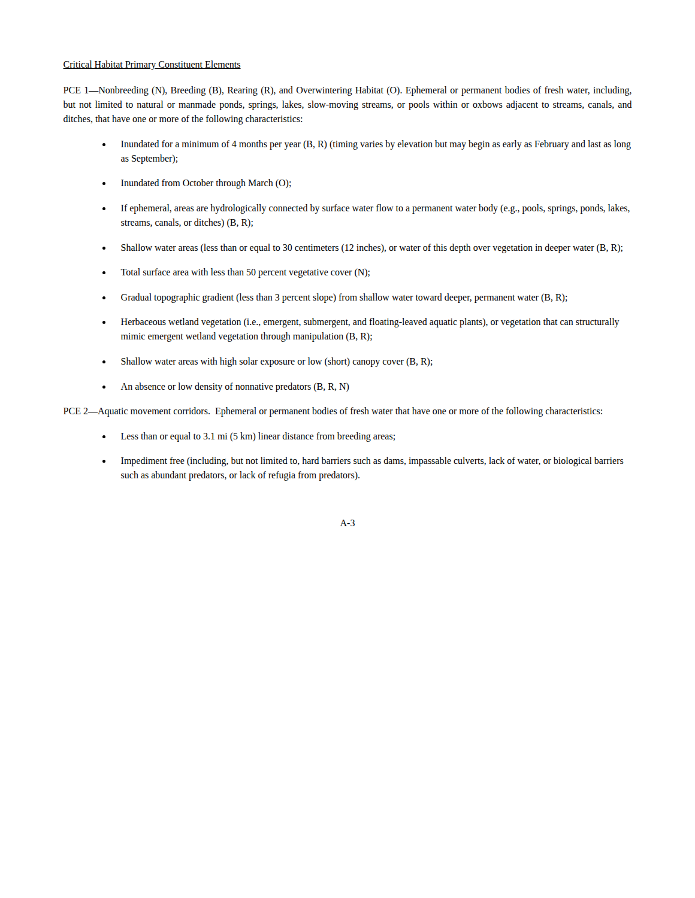Critical Habitat Primary Constituent Elements
PCE 1—Nonbreeding (N), Breeding (B), Rearing (R), and Overwintering Habitat (O). Ephemeral or permanent bodies of fresh water, including, but not limited to natural or manmade ponds, springs, lakes, slow-moving streams, or pools within or oxbows adjacent to streams, canals, and ditches, that have one or more of the following characteristics:
Inundated for a minimum of 4 months per year (B, R) (timing varies by elevation but may begin as early as February and last as long as September);
Inundated from October through March (O);
If ephemeral, areas are hydrologically connected by surface water flow to a permanent water body (e.g., pools, springs, ponds, lakes, streams, canals, or ditches) (B, R);
Shallow water areas (less than or equal to 30 centimeters (12 inches), or water of this depth over vegetation in deeper water (B, R);
Total surface area with less than 50 percent vegetative cover (N);
Gradual topographic gradient (less than 3 percent slope) from shallow water toward deeper, permanent water (B, R);
Herbaceous wetland vegetation (i.e., emergent, submergent, and floating-leaved aquatic plants), or vegetation that can structurally mimic emergent wetland vegetation through manipulation (B, R);
Shallow water areas with high solar exposure or low (short) canopy cover (B, R);
An absence or low density of nonnative predators (B, R, N)
PCE 2—Aquatic movement corridors. Ephemeral or permanent bodies of fresh water that have one or more of the following characteristics:
Less than or equal to 3.1 mi (5 km) linear distance from breeding areas;
Impediment free (including, but not limited to, hard barriers such as dams, impassable culverts, lack of water, or biological barriers such as abundant predators, or lack of refugia from predators).
A-3